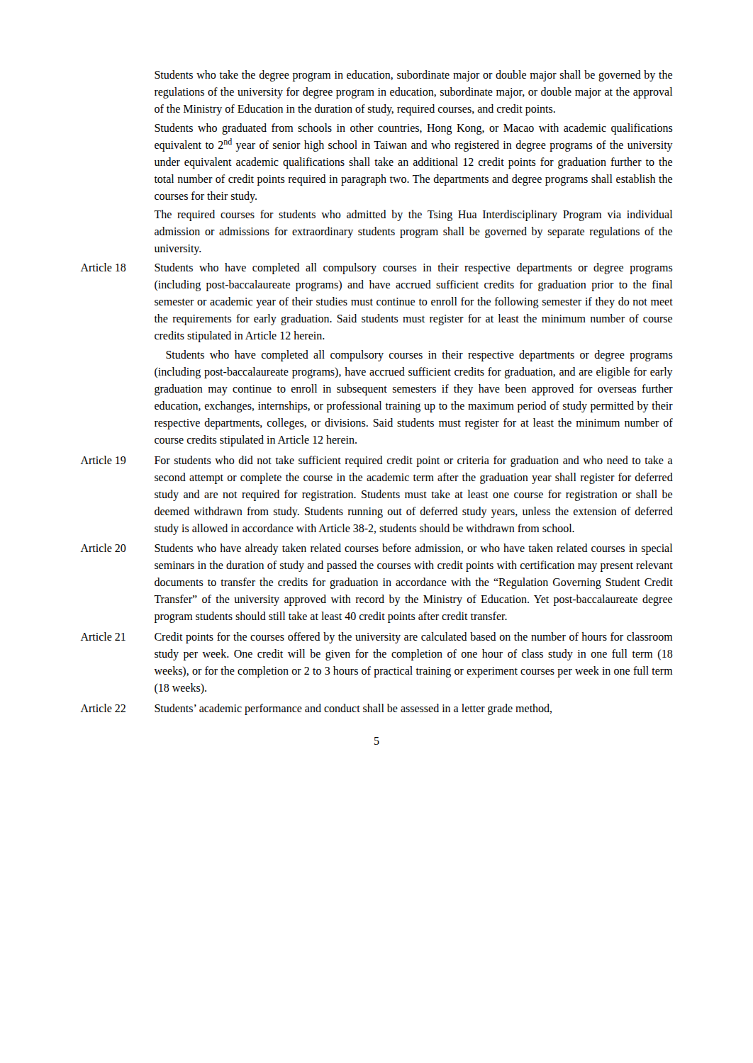Students who take the degree program in education, subordinate major or double major shall be governed by the regulations of the university for degree program in education, subordinate major, or double major at the approval of the Ministry of Education in the duration of study, required courses, and credit points.
Students who graduated from schools in other countries, Hong Kong, or Macao with academic qualifications equivalent to 2nd year of senior high school in Taiwan and who registered in degree programs of the university under equivalent academic qualifications shall take an additional 12 credit points for graduation further to the total number of credit points required in paragraph two. The departments and degree programs shall establish the courses for their study.
The required courses for students who admitted by the Tsing Hua Interdisciplinary Program via individual admission or admissions for extraordinary students program shall be governed by separate regulations of the university.
Article 18
Students who have completed all compulsory courses in their respective departments or degree programs (including post-baccalaureate programs) and have accrued sufficient credits for graduation prior to the final semester or academic year of their studies must continue to enroll for the following semester if they do not meet the requirements for early graduation. Said students must register for at least the minimum number of course credits stipulated in Article 12 herein.
Students who have completed all compulsory courses in their respective departments or degree programs (including post-baccalaureate programs), have accrued sufficient credits for graduation, and are eligible for early graduation may continue to enroll in subsequent semesters if they have been approved for overseas further education, exchanges, internships, or professional training up to the maximum period of study permitted by their respective departments, colleges, or divisions. Said students must register for at least the minimum number of course credits stipulated in Article 12 herein.
Article 19
For students who did not take sufficient required credit point or criteria for graduation and who need to take a second attempt or complete the course in the academic term after the graduation year shall register for deferred study and are not required for registration. Students must take at least one course for registration or shall be deemed withdrawn from study. Students running out of deferred study years, unless the extension of deferred study is allowed in accordance with Article 38-2, students should be withdrawn from school.
Article 20
Students who have already taken related courses before admission, or who have taken related courses in special seminars in the duration of study and passed the courses with credit points with certification may present relevant documents to transfer the credits for graduation in accordance with the “Regulation Governing Student Credit Transfer” of the university approved with record by the Ministry of Education. Yet post-baccalaureate degree program students should still take at least 40 credit points after credit transfer.
Article 21
Credit points for the courses offered by the university are calculated based on the number of hours for classroom study per week. One credit will be given for the completion of one hour of class study in one full term (18 weeks), or for the completion or 2 to 3 hours of practical training or experiment courses per week in one full term (18 weeks).
Article 22
Students’ academic performance and conduct shall be assessed in a letter grade method,
5